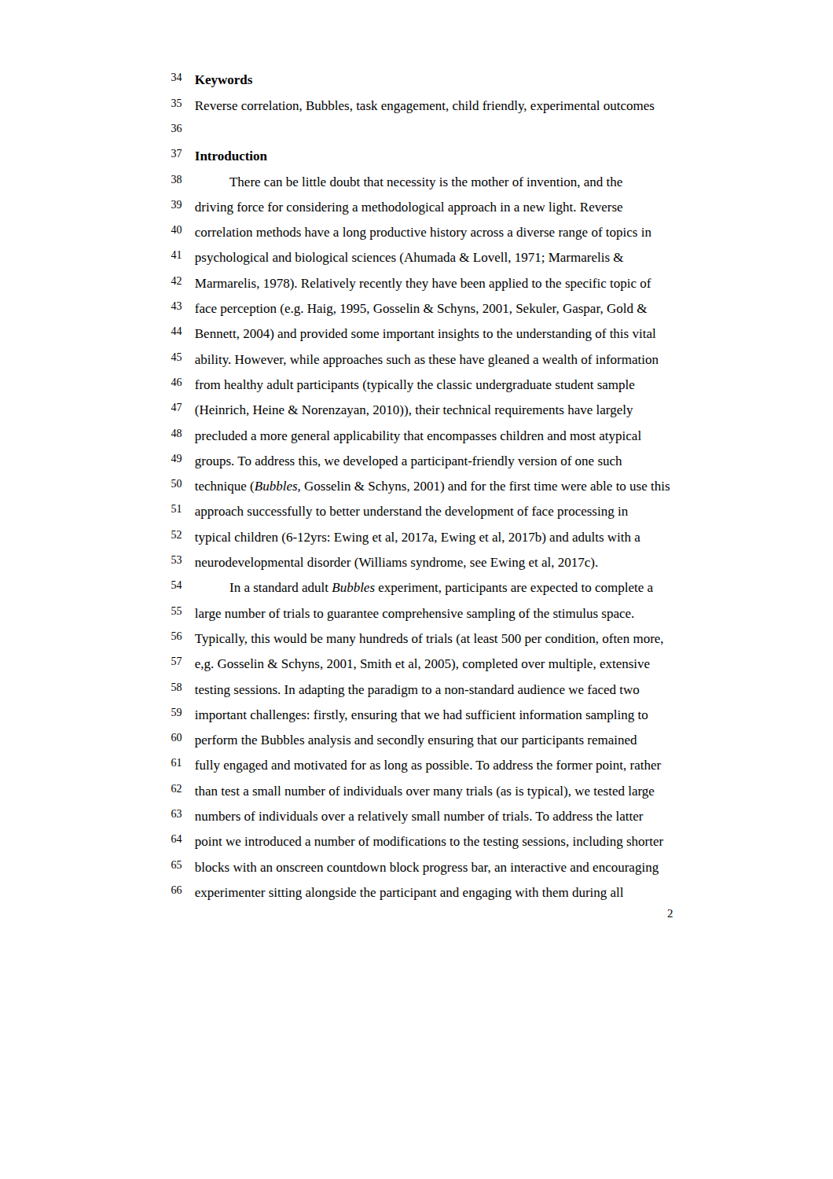Keywords
Reverse correlation, Bubbles, task engagement, child friendly, experimental outcomes
Introduction
There can be little doubt that necessity is the mother of invention, and the
driving force for considering a methodological approach in a new light. Reverse
correlation methods have a long productive history across a diverse range of topics in
psychological and biological sciences (Ahumada & Lovell, 1971; Marmarelis &
Marmarelis, 1978). Relatively recently they have been applied to the specific topic of
face perception (e.g. Haig, 1995, Gosselin & Schyns, 2001, Sekuler, Gaspar, Gold &
Bennett, 2004) and provided some important insights to the understanding of this vital
ability. However, while approaches such as these have gleaned a wealth of information
from healthy adult participants (typically the classic undergraduate student sample
(Heinrich, Heine & Norenzayan, 2010)), their technical requirements have largely
precluded a more general applicability that encompasses children and most atypical
groups. To address this, we developed a participant-friendly version of one such
technique (Bubbles, Gosselin & Schyns, 2001) and for the first time were able to use this
approach successfully to better understand the development of face processing in
typical children (6-12yrs: Ewing et al, 2017a, Ewing et al, 2017b) and adults with a
neurodevelopmental disorder (Williams syndrome, see Ewing et al, 2017c).
In a standard adult Bubbles experiment, participants are expected to complete a
large number of trials to guarantee comprehensive sampling of the stimulus space.
Typically, this would be many hundreds of trials (at least 500 per condition, often more,
e,g. Gosselin & Schyns, 2001, Smith et al, 2005), completed over multiple, extensive
testing sessions. In adapting the paradigm to a non-standard audience we faced two
important challenges: firstly, ensuring that we had sufficient information sampling to
perform the Bubbles analysis and secondly ensuring that our participants remained
fully engaged and motivated for as long as possible. To address the former point, rather
than test a small number of individuals over many trials (as is typical), we tested large
numbers of individuals over a relatively small number of trials. To address the latter
point we introduced a number of modifications to the testing sessions, including shorter
blocks with an onscreen countdown block progress bar, an interactive and encouraging
experimenter sitting alongside the participant and engaging with them during all
2